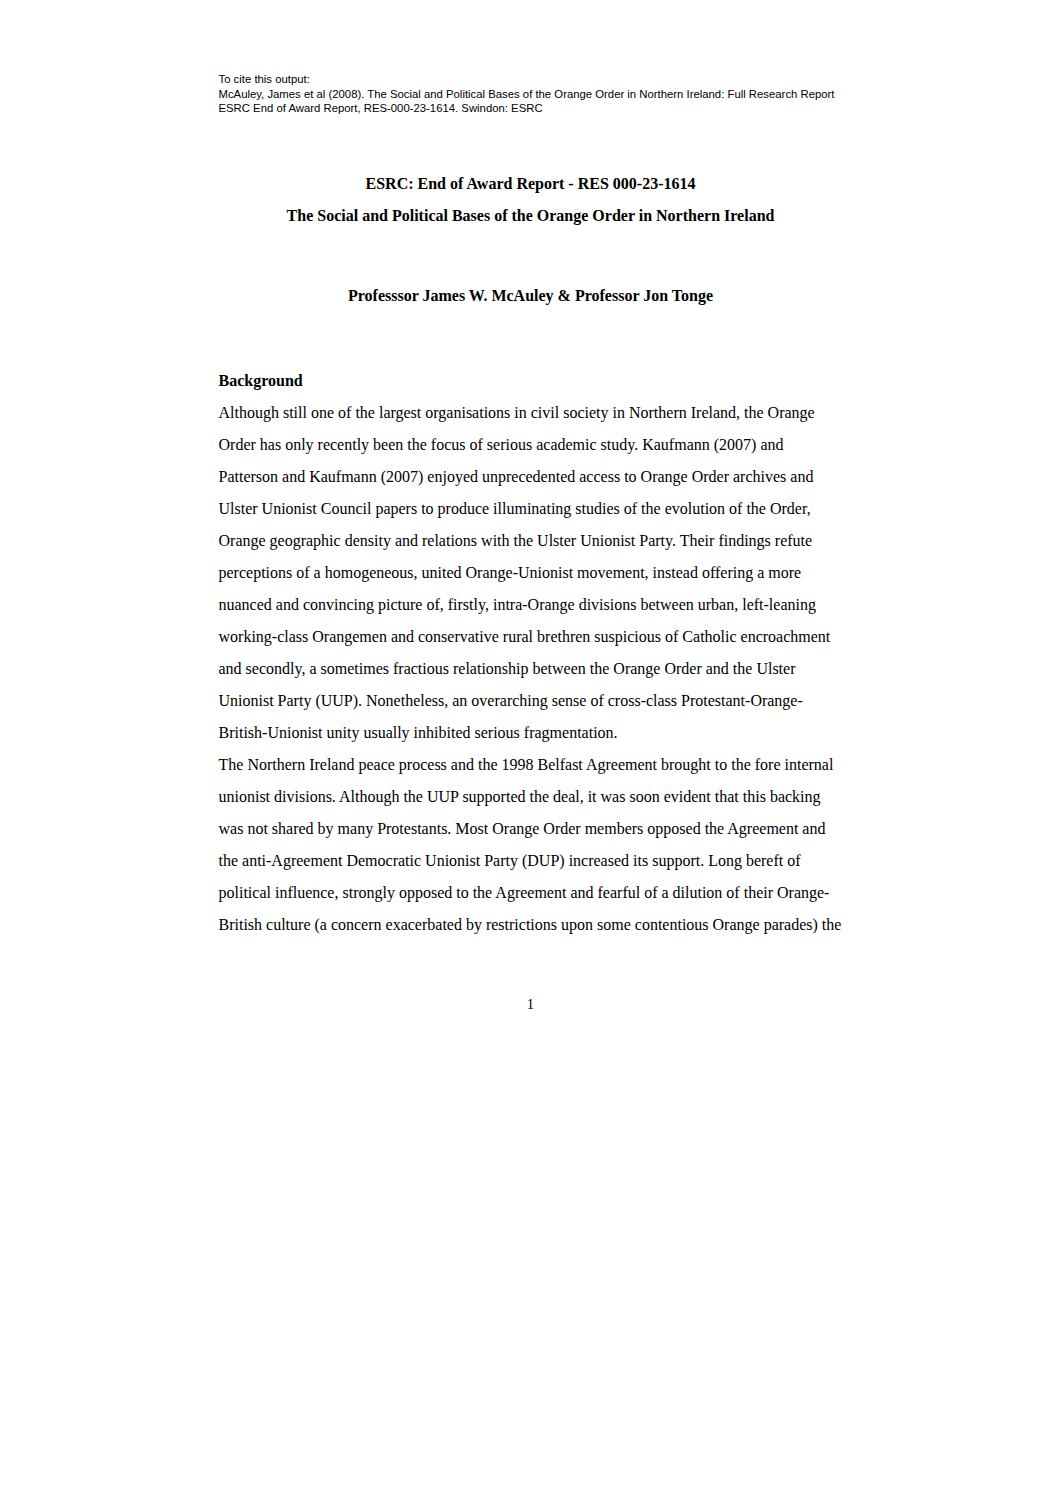To cite this output: McAuley, James et al (2008). The Social and Political Bases of the Orange Order in Northern Ireland: Full Research Report
ESRC End of Award Report, RES-000-23-1614. Swindon: ESRC
ESRC: End of Award Report - RES 000-23-1614
The Social and Political Bases of the Orange Order in Northern Ireland
Professsor James W. McAuley & Professor Jon Tonge
Background
Although still one of the largest organisations in civil society in Northern Ireland, the Orange Order has only recently been the focus of serious academic study. Kaufmann (2007) and Patterson and Kaufmann (2007) enjoyed unprecedented access to Orange Order archives and Ulster Unionist Council papers to produce illuminating studies of the evolution of the Order, Orange geographic density and relations with the Ulster Unionist Party. Their findings refute perceptions of a homogeneous, united Orange-Unionist movement, instead offering a more nuanced and convincing picture of, firstly, intra-Orange divisions between urban, left-leaning working-class Orangemen and conservative rural brethren suspicious of Catholic encroachment and secondly, a sometimes fractious relationship between the Orange Order and the Ulster Unionist Party (UUP). Nonetheless, an overarching sense of cross-class Protestant-Orange-British-Unionist unity usually inhibited serious fragmentation.
The Northern Ireland peace process and the 1998 Belfast Agreement brought to the fore internal unionist divisions. Although the UUP supported the deal, it was soon evident that this backing was not shared by many Protestants. Most Orange Order members opposed the Agreement and the anti-Agreement Democratic Unionist Party (DUP) increased its support. Long bereft of political influence, strongly opposed to the Agreement and fearful of a dilution of their Orange-British culture (a concern exacerbated by restrictions upon some contentious Orange parades) the
1